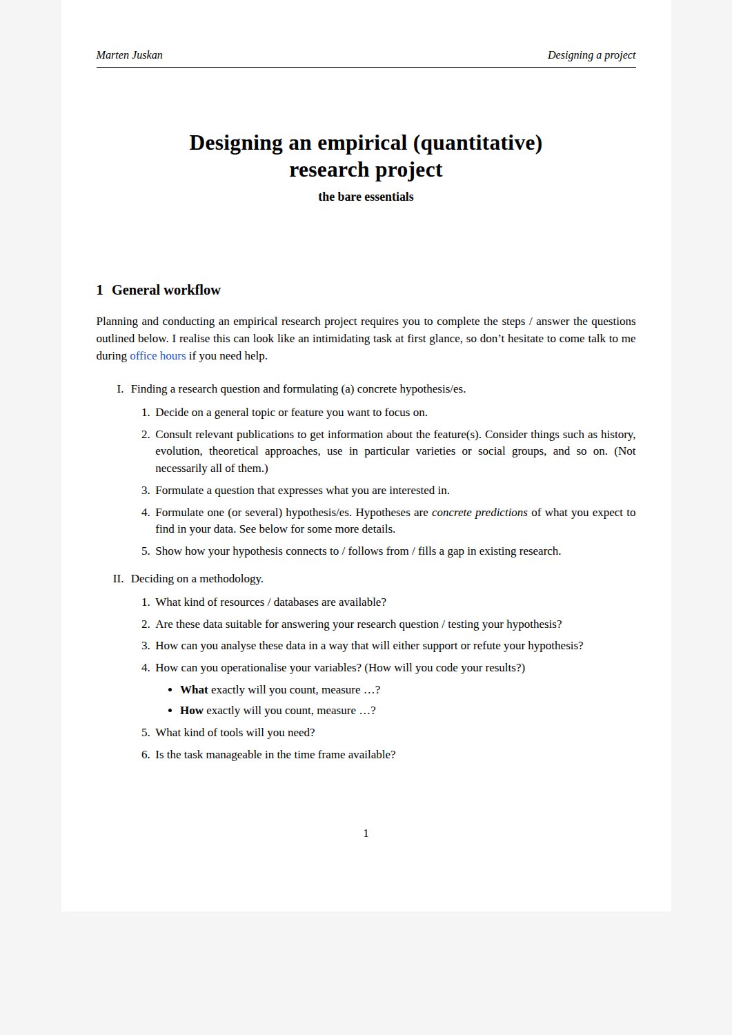Marten Juskan Designing a project
Designing an empirical (quantitative)
research project
the bare essentials
1 General workflow
Planning and conducting an empirical research project requires you to complete the steps / answer the questions outlined below. I realise this can look like an intimidating task at first glance, so don’t hesitate to come talk to me during office hours if you need help.
Finding a research question and formulating (a) concrete hypothesis/es.
Decide on a general topic or feature you want to focus on.
Consult relevant publications to get information about the feature(s). Consider things such as history, evolution, theoretical approaches, use in particular varieties or social groups, and so on. (Not necessarily all of them.)
Formulate a question that expresses what you are interested in.
Formulate one (or several) hypothesis/es. Hypotheses are concrete predictions of what you expect to find in your data. See below for some more details.
Show how your hypothesis connects to / follows from / fills a gap in existing research.
Deciding on a methodology.
What kind of resources / databases are available?
Are these data suitable for answering your research question / testing your hypothesis?
How can you analyse these data in a way that will either support or refute your hypothesis?
How can you operationalise your variables? (How will you code your results?)
What exactly will you count, measure …?
How exactly will you count, measure …?
What kind of tools will you need?
Is the task manageable in the time frame available?
1